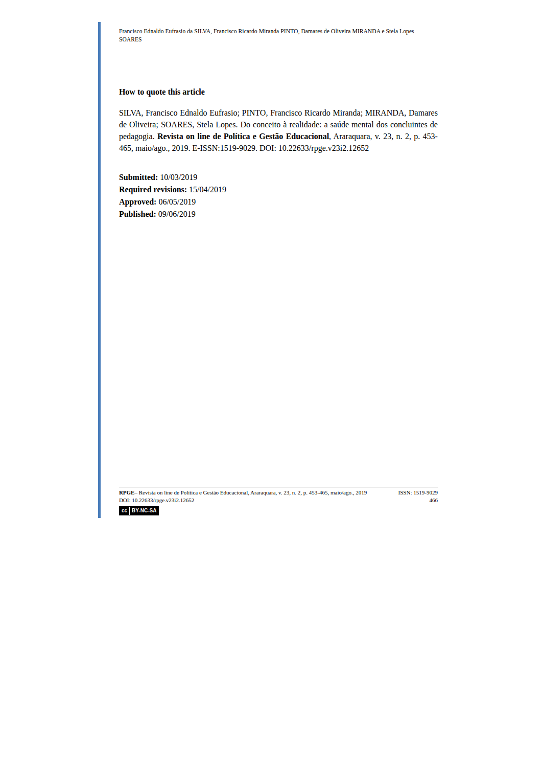Francisco Ednaldo Eufrasio da SILVA, Francisco Ricardo Miranda PINTO, Damares de Oliveira MIRANDA e Stela Lopes SOARES
How to quote this article
SILVA, Francisco Ednaldo Eufrasio; PINTO, Francisco Ricardo Miranda; MIRANDA, Damares de Oliveira; SOARES, Stela Lopes. Do conceito à realidade: a saúde mental dos concluintes de pedagogia. Revista on line de Política e Gestão Educacional, Araraquara, v. 23, n. 2, p. 453-465, maio/ago., 2019. E-ISSN:1519-9029. DOI: 10.22633/rpge.v23i2.12652
Submitted: 10/03/2019
Required revisions: 15/04/2019
Approved: 06/05/2019
Published: 09/06/2019
RPGE– Revista on line de Política e Gestão Educacional, Araraquara, v. 23, n. 2, p. 453-465, maio/ago., 2019
DOI: 10.22633/rpge.v23i2.12652
ISSN: 1519-9029
466
cc BY-NC-SA